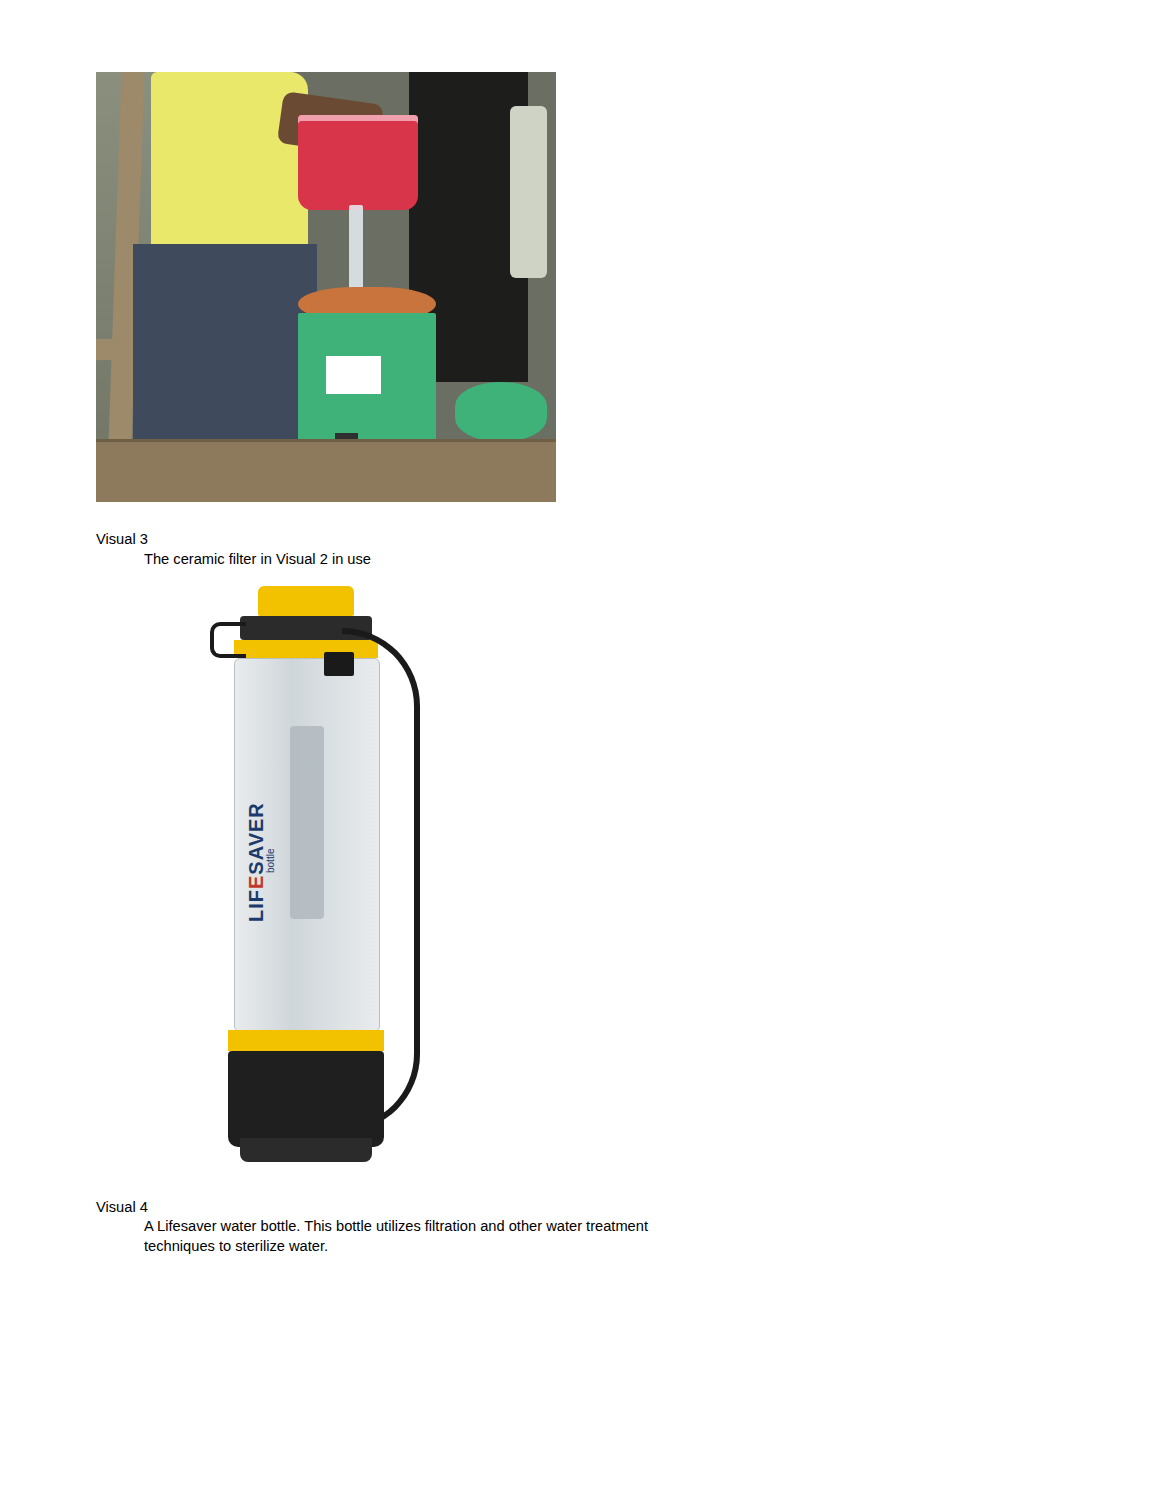Visual 3
The ceramic filter in Visual 2 in use
LIFESAVERbottle
Visual 4
A Lifesaver water bottle. This bottle utilizes filtration and other water treatment techniques to sterilize water.